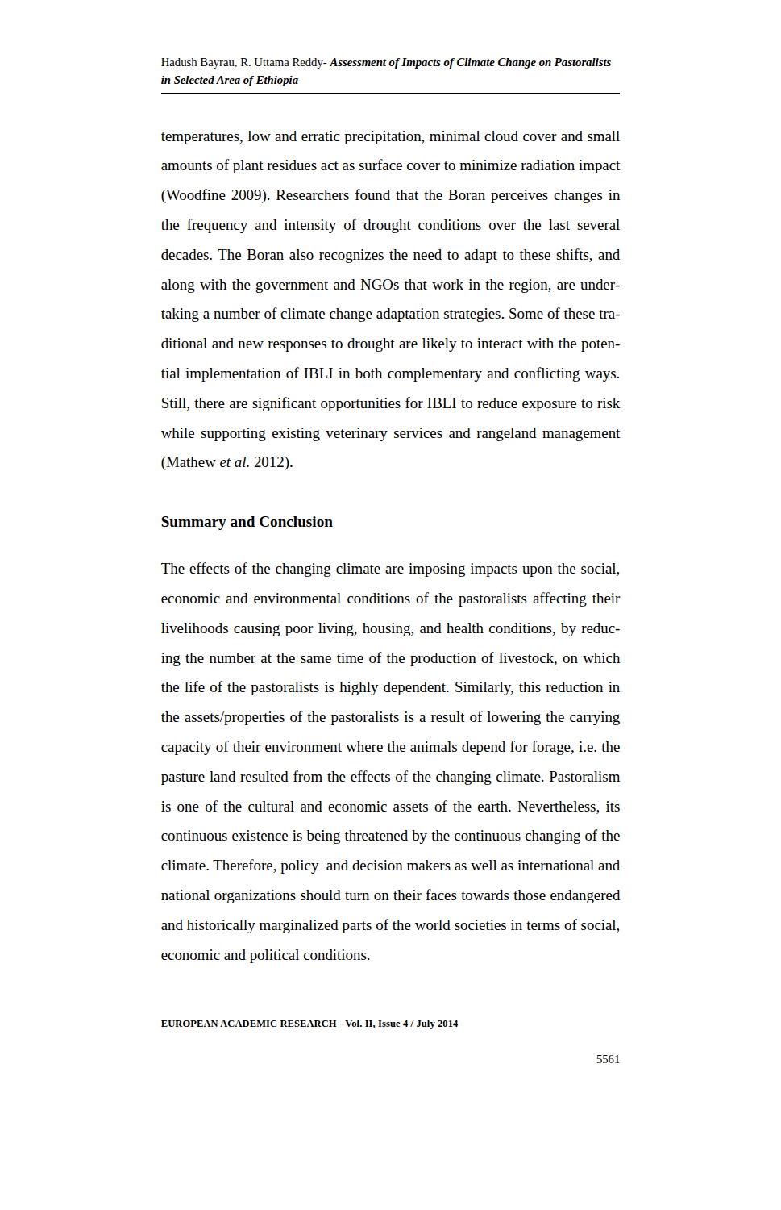Hadush Bayrau, R. Uttama Reddy- Assessment of Impacts of Climate Change on Pastoralists in Selected Area of Ethiopia
temperatures, low and erratic precipitation, minimal cloud cover and small amounts of plant residues act as surface cover to minimize radiation impact (Woodfine 2009). Researchers found that the Boran perceives changes in the frequency and intensity of drought conditions over the last several decades. The Boran also recognizes the need to adapt to these shifts, and along with the government and NGOs that work in the region, are undertaking a number of climate change adaptation strategies. Some of these traditional and new responses to drought are likely to interact with the potential implementation of IBLI in both complementary and conflicting ways. Still, there are significant opportunities for IBLI to reduce exposure to risk while supporting existing veterinary services and rangeland management (Mathew et al. 2012).
Summary and Conclusion
The effects of the changing climate are imposing impacts upon the social, economic and environmental conditions of the pastoralists affecting their livelihoods causing poor living, housing, and health conditions, by reducing the number at the same time of the production of livestock, on which the life of the pastoralists is highly dependent. Similarly, this reduction in the assets/properties of the pastoralists is a result of lowering the carrying capacity of their environment where the animals depend for forage, i.e. the pasture land resulted from the effects of the changing climate. Pastoralism is one of the cultural and economic assets of the earth. Nevertheless, its continuous existence is being threatened by the continuous changing of the climate. Therefore, policy and decision makers as well as international and national organizations should turn on their faces towards those endangered and historically marginalized parts of the world societies in terms of social, economic and political conditions.
EUROPEAN ACADEMIC RESEARCH - Vol. II, Issue 4 / July 2014
5561